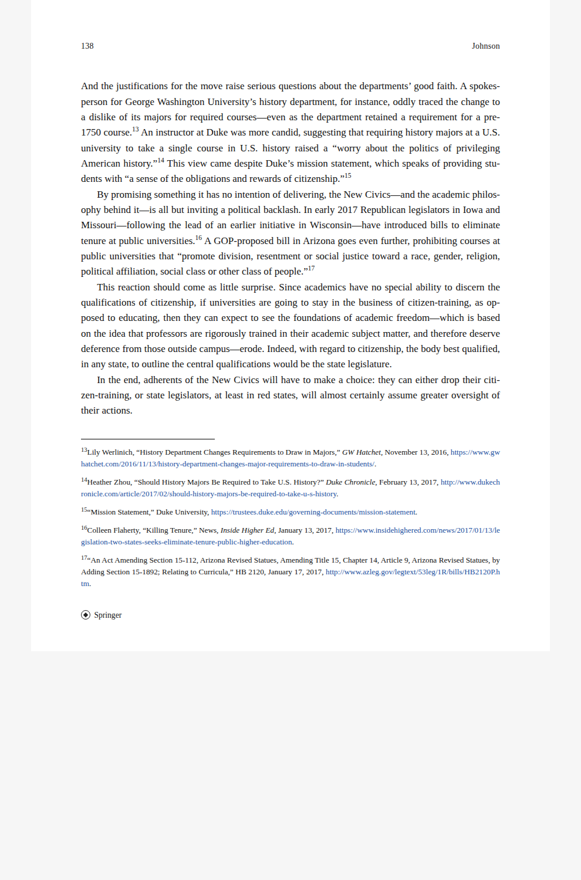138 Johnson
And the justifications for the move raise serious questions about the departments’ good faith. A spokesperson for George Washington University’s history department, for instance, oddly traced the change to a dislike of its majors for required courses—even as the department retained a requirement for a pre-1750 course.13 An instructor at Duke was more candid, suggesting that requiring history majors at a U.S. university to take a single course in U.S. history raised a “worry about the politics of privileging American history.”14 This view came despite Duke’s mission statement, which speaks of providing students with “a sense of the obligations and rewards of citizenship.”15
By promising something it has no intention of delivering, the New Civics—and the academic philosophy behind it—is all but inviting a political backlash. In early 2017 Republican legislators in Iowa and Missouri—following the lead of an earlier initiative in Wisconsin—have introduced bills to eliminate tenure at public universities.16 A GOP-proposed bill in Arizona goes even further, prohibiting courses at public universities that “promote division, resentment or social justice toward a race, gender, religion, political affiliation, social class or other class of people.”17
This reaction should come as little surprise. Since academics have no special ability to discern the qualifications of citizenship, if universities are going to stay in the business of citizen-training, as opposed to educating, then they can expect to see the foundations of academic freedom—which is based on the idea that professors are rigorously trained in their academic subject matter, and therefore deserve deference from those outside campus—erode. Indeed, with regard to citizenship, the body best qualified, in any state, to outline the central qualifications would be the state legislature.
In the end, adherents of the New Civics will have to make a choice: they can either drop their citizen-training, or state legislators, at least in red states, will almost certainly assume greater oversight of their actions.
13Lily Werlinich, “History Department Changes Requirements to Draw in Majors,” GW Hatchet, November 13, 2016, https://www.gwhatchet.com/2016/11/13/history-department-changes-major-requirements-to-draw-in-students/.
14Heather Zhou, “Should History Majors Be Required to Take U.S. History?” Duke Chronicle, February 13, 2017, http://www.dukechronicle.com/article/2017/02/should-history-majors-be-required-to-take-u-s-history.
15“Mission Statement,” Duke University, https://trustees.duke.edu/governing-documents/mission-statement.
16Colleen Flaherty, “Killing Tenure,” News, Inside Higher Ed, January 13, 2017, https://www.insidehighered.com/news/2017/01/13/legislation-two-states-seeks-eliminate-tenure-public-higher-education.
17“An Act Amending Section 15-112, Arizona Revised Statues, Amending Title 15, Chapter 14, Article 9, Arizona Revised Statues, by Adding Section 15-1892; Relating to Curricula,” HB 2120, January 17, 2017, http://www.azleg.gov/legtext/53leg/1R/bills/HB2120P.htm.
Springer